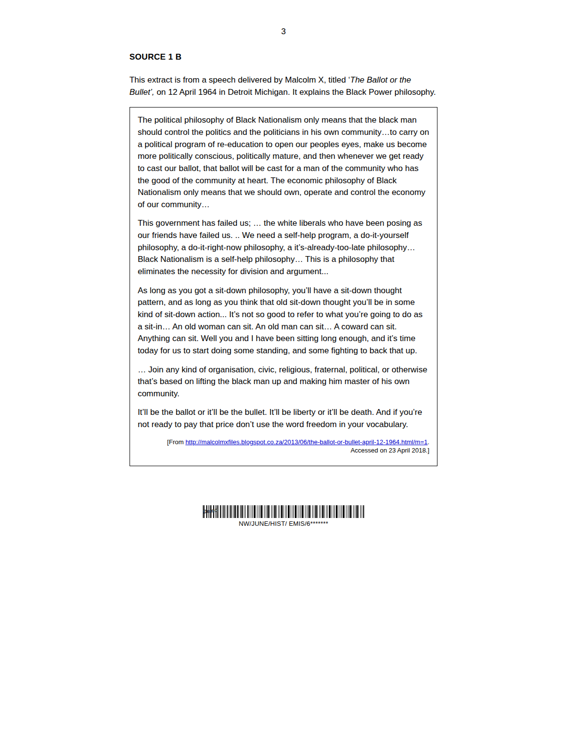3
SOURCE 1 B
This extract is from a speech delivered by Malcolm X, titled ‘The Ballot or the Bullet’, on 12 April 1964 in Detroit Michigan. It explains the Black Power philosophy.
The political philosophy of Black Nationalism only means that the black man should control the politics and the politicians in his own community…to carry on a political program of re-education to open our peoples eyes, make us become more politically conscious, politically mature, and then whenever we get ready to cast our ballot, that ballot will be cast for a man of the community who has the good of the community at heart. The economic philosophy of Black Nationalism only means that we should own, operate and control the economy of our community…
This government has failed us; … the white liberals who have been posing as our friends have failed us. .. We need a self-help program, a do-it-yourself philosophy, a do-it-right-now philosophy, a it’s-already-too-late philosophy… Black Nationalism is a self-help philosophy… This is a philosophy that eliminates the necessity for division and argument...
As long as you got a sit-down philosophy, you’ll have a sit-down thought pattern, and as long as you think that old sit-down thought you’ll be in some kind of sit-down action... It’s not so good to refer to what you’re going to do as a sit-in… An old woman can sit. An old man can sit… A coward can sit. Anything can sit. Well you and I have been sitting long enough, and it’s time today for us to start doing some standing, and some fighting to back that up.
… Join any kind of organisation, civic, religious, fraternal, political, or otherwise that’s based on lifting the black man up and making him master of his own community.
It’ll be the ballot or it’ll be the bullet. It’ll be liberty or it’ll be death. And if you’re not ready to pay that price don’t use the word freedom in your vocabulary.
[From http://malcolmxfiles.blogspot.co.za/2013/06/the-ballot-or-bullet-april-12-1964.html/m=1.
Accessed on 23 April 2018.]
Demo
NW/JUNE/HIST/ EMIS/6*******